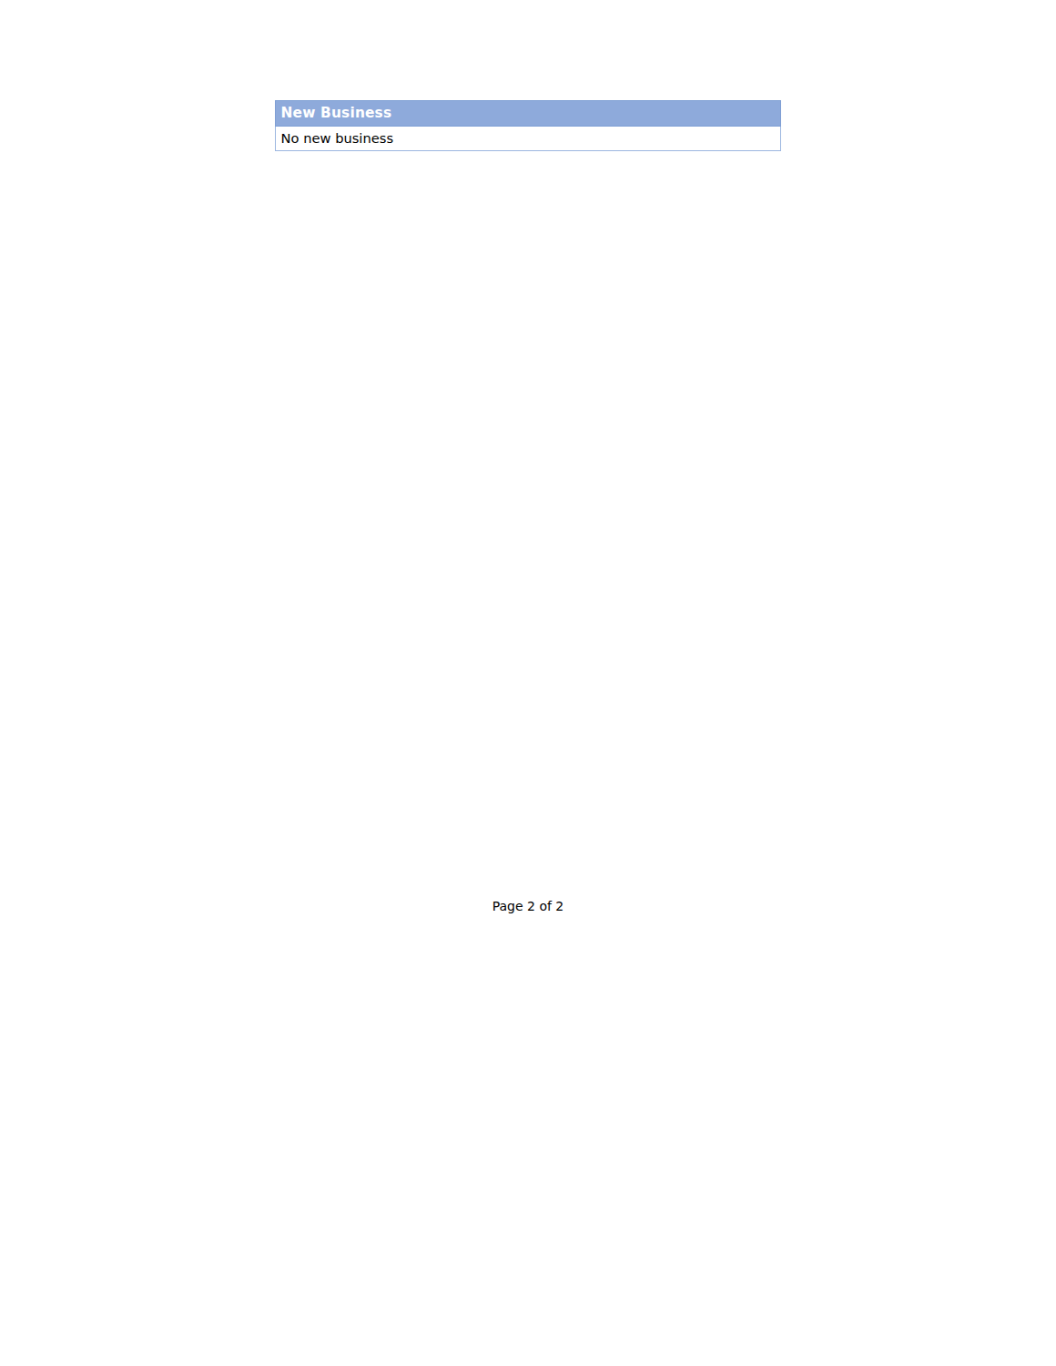| New Business |
| --- |
| No new business |
Page 2 of 2